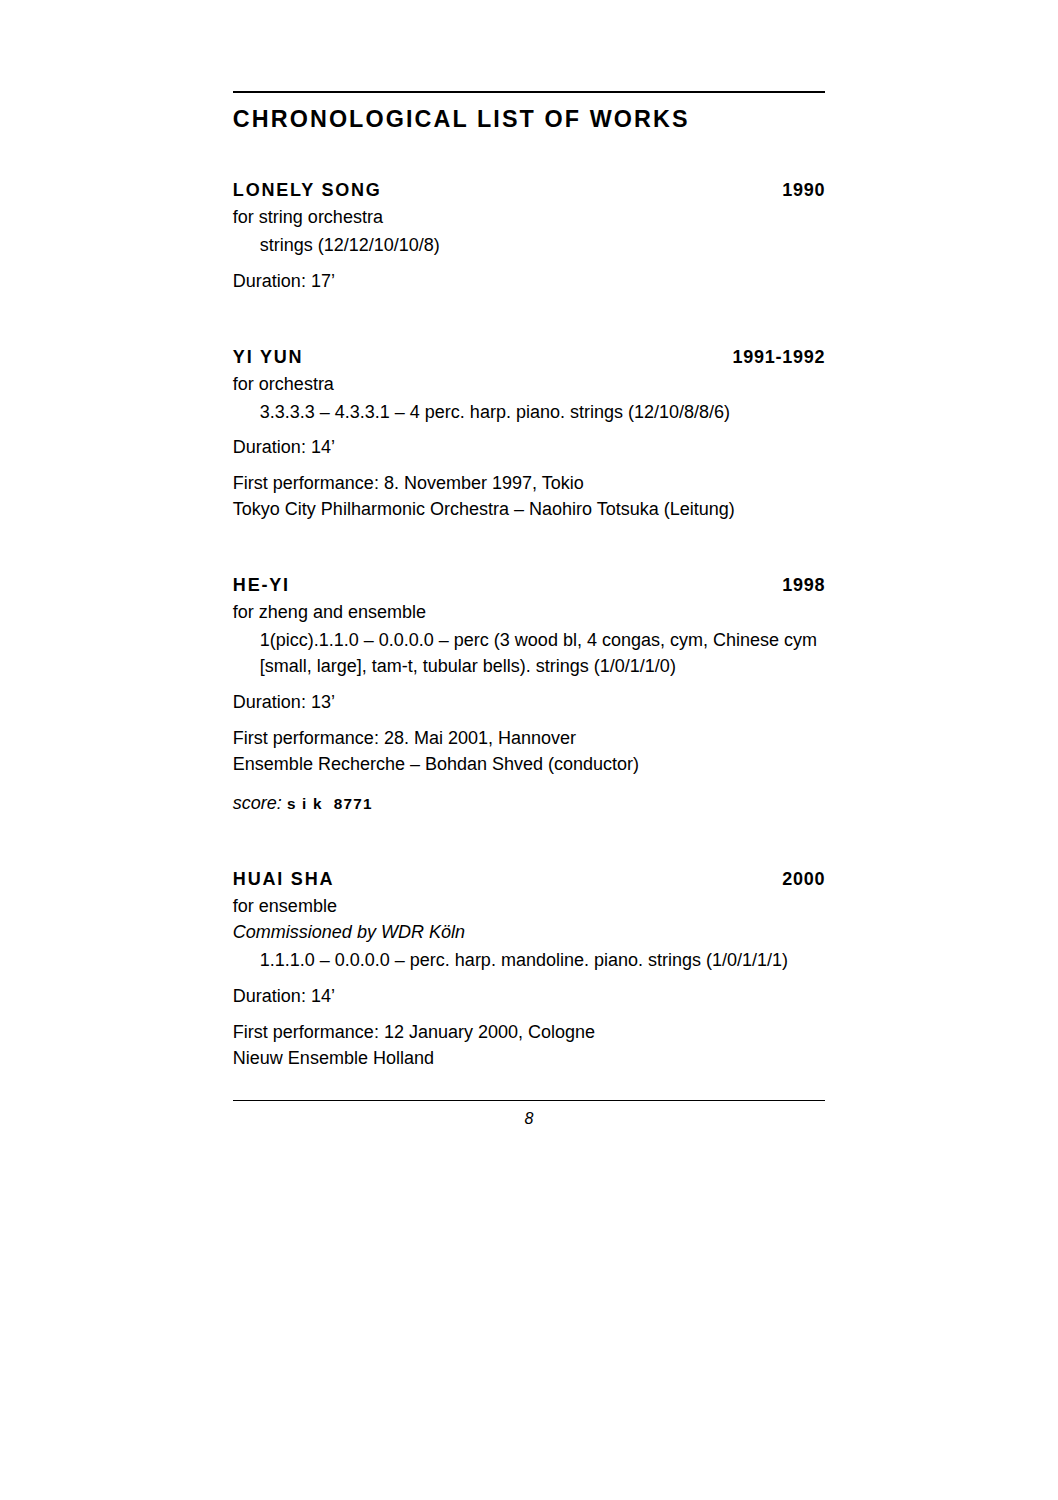Chronological list of works
Lonely Song 1990
for string orchestra
strings (12/12/10/10/8)
Duration: 17’
Yi Yun 1991-1992
for orchestra
3.3.3.3 – 4.3.3.1 – 4 perc. harp. piano. strings (12/10/8/8/6)
Duration: 14’
First performance: 8. November 1997, Tokio Tokyo City Philharmonic Orchestra – Naohiro Totsuka (Leitung)
He-Yi 1998
for zheng and ensemble
1(picc).1.1.0 – 0.0.0.0 – perc (3 wood bl, 4 congas, cym, Chinese cym [small, large], tam-t, tubular bells). strings (1/0/1/1/0)
Duration: 13’
First performance: 28. Mai 2001, Hannover Ensemble Recherche – Bohdan Shved (conductor)
score: s i k 8771
Huai Sha 2000
for ensemble
Commissioned by WDR Köln
1.1.1.0 – 0.0.0.0 – perc. harp. mandoline. piano. strings (1/0/1/1/1)
Duration: 14’
First performance: 12 January 2000, Cologne Nieuw Ensemble Holland
8